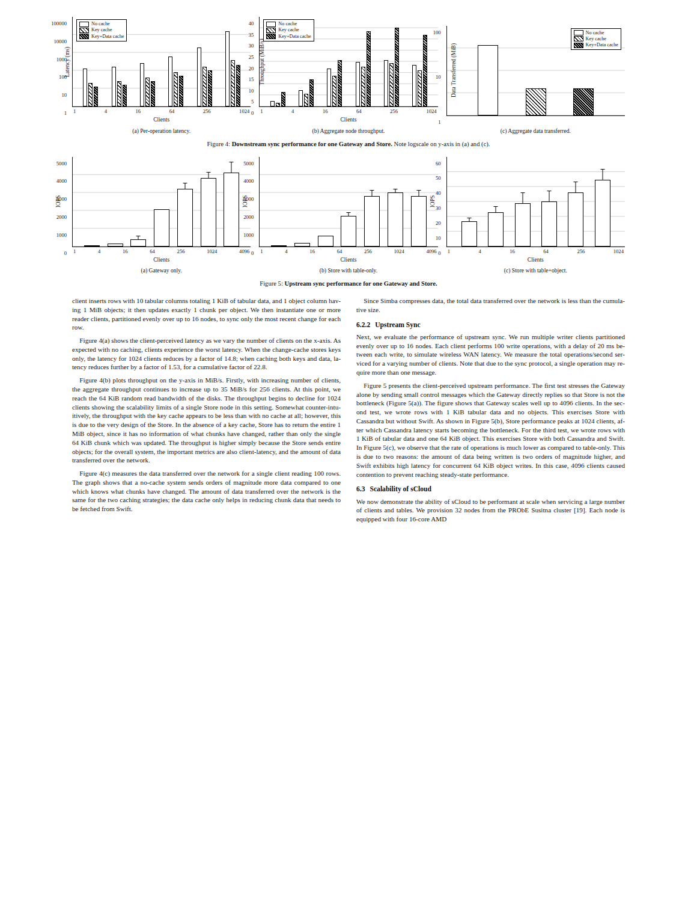Latency (ms)
100000 10000 1000 100 10 1
No cache
Key cache
Key+Data cache
1416642561024
Clients
(a) Per-operation latency.
Throughput (MiB/s)
40 35 30 25 20 15 10 5 0
No cache
Key cache
Key+Data cache
1416642561024
Clients
(b) Aggregate node throughput.
Data Transferred (MiB)
100 10 1
No cache
Key cache
Key+Data cache
(c) Aggregate data transferred.
Figure 4: Downstream sync performance for one Gateway and Store. Note logscale on y-axis in (a) and (c).
IOPS
5000 4000 3000 2000 1000 0
14166425610244096
Clients
(a) Gateway only.
IOPS
5000 4000 3000 2000 1000 0
14166425610244096
Clients
(b) Store with table-only.
IOPS
60 50 40 30 20 10 0
1416642561024
Clients
(c) Store with table+object.
Figure 5: Upstream sync performance for one Gateway and Store.
client inserts rows with 10 tabular columns totaling 1 KiB of tabular data, and 1 object column having 1 MiB objects; it then updates exactly 1 chunk per object. We then instantiate one or more reader clients, partitioned evenly over up to 16 nodes, to sync only the most recent change for each row.
Figure 4(a) shows the client-perceived latency as we vary the number of clients on the x-axis. As expected with no caching, clients experience the worst latency. When the change-cache stores keys only, the latency for 1024 clients reduces by a factor of 14.8; when caching both keys and data, latency reduces further by a factor of 1.53, for a cumulative factor of 22.8.
Figure 4(b) plots throughput on the y-axis in MiB/s. Firstly, with increasing number of clients, the aggregate throughput continues to increase up to 35 MiB/s for 256 clients. At this point, we reach the 64 KiB random read bandwidth of the disks. The throughput begins to decline for 1024 clients showing the scalability limits of a single Store node in this setting. Somewhat counter-intuitively, the throughput with the key cache appears to be less than with no cache at all; however, this is due to the very design of the Store. In the absence of a key cache, Store has to return the entire 1 MiB object, since it has no information of what chunks have changed, rather than only the single 64 KiB chunk which was updated. The throughput is higher simply because the Store sends entire objects; for the overall system, the important metrics are also client-latency, and the amount of data transferred over the network.
Figure 4(c) measures the data transferred over the network for a single client reading 100 rows. The graph shows that a no-cache system sends orders of magnitude more data compared to one which knows what chunks have changed. The amount of data transferred over the network is the same for the two caching strategies; the data cache only helps in reducing chunk data that needs to be fetched from Swift.
Since Simba compresses data, the total data transferred over the network is less than the cumulative size.
6.2.2 Upstream Sync
Next, we evaluate the performance of upstream sync. We run multiple writer clients partitioned evenly over up to 16 nodes. Each client performs 100 write operations, with a delay of 20 ms between each write, to simulate wireless WAN latency. We measure the total operations/second serviced for a varying number of clients. Note that due to the sync protocol, a single operation may require more than one message.
Figure 5 presents the client-perceived upstream performance. The first test stresses the Gateway alone by sending small control messages which the Gateway directly replies so that Store is not the bottleneck (Figure 5(a)). The figure shows that Gateway scales well up to 4096 clients. In the second test, we wrote rows with 1 KiB tabular data and no objects. This exercises Store with Cassandra but without Swift. As shown in Figure 5(b), Store performance peaks at 1024 clients, after which Cassandra latency starts becoming the bottleneck. For the third test, we wrote rows with 1 KiB of tabular data and one 64 KiB object. This exercises Store with both Cassandra and Swift. In Figure 5(c), we observe that the rate of operations is much lower as compared to table-only. This is due to two reasons: the amount of data being written is two orders of magnitude higher, and Swift exhibits high latency for concurrent 64 KiB object writes. In this case, 4096 clients caused contention to prevent reaching steady-state performance.
6.3 Scalability of sCloud
We now demonstrate the ability of sCloud to be performant at scale when servicing a large number of clients and tables. We provision 32 nodes from the PRObE Susitna cluster [19]. Each node is equipped with four 16-core AMD